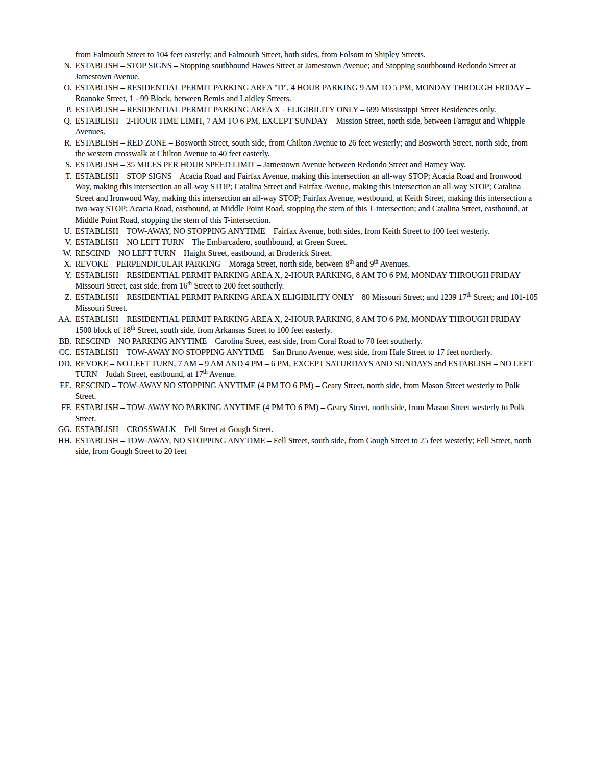from Falmouth Street to 104 feet easterly; and Falmouth Street, both sides, from Folsom to Shipley Streets.
N. ESTABLISH – STOP SIGNS – Stopping southbound Hawes Street at Jamestown Avenue; and Stopping southbound Redondo Street at Jamestown Avenue.
O. ESTABLISH – RESIDENTIAL PERMIT PARKING AREA "D", 4 HOUR PARKING 9 AM TO 5 PM, MONDAY THROUGH FRIDAY – Roanoke Street, 1 - 99 Block, between Bemis and Laidley Streets.
P. ESTABLISH – RESIDENTIAL PERMIT PARKING AREA X - ELIGIBILITY ONLY – 699 Mississippi Street Residences only.
Q. ESTABLISH – 2-HOUR TIME LIMIT, 7 AM TO 6 PM, EXCEPT SUNDAY – Mission Street, north side, between Farragut and Whipple Avenues.
R. ESTABLISH – RED ZONE – Bosworth Street, south side, from Chilton Avenue to 26 feet westerly; and Bosworth Street, north side, from the western crosswalk at Chilton Avenue to 40 feet easterly.
S. ESTABLISH – 35 MILES PER HOUR SPEED LIMIT – Jamestown Avenue between Redondo Street and Harney Way.
T. ESTABLISH – STOP SIGNS – Acacia Road and Fairfax Avenue, making this intersection an all-way STOP; Acacia Road and Ironwood Way, making this intersection an all-way STOP; Catalina Street and Fairfax Avenue, making this intersection an all-way STOP; Catalina Street and Ironwood Way, making this intersection an all-way STOP; Fairfax Avenue, westbound, at Keith Street, making this intersection a two-way STOP; Acacia Road, eastbound, at Middle Point Road, stopping the stem of this T-intersection; and Catalina Street, eastbound, at Middle Point Road, stopping the stem of this T-intersection.
U. ESTABLISH – TOW-AWAY, NO STOPPING ANYTIME – Fairfax Avenue, both sides, from Keith Street to 100 feet westerly.
V. ESTABLISH – NO LEFT TURN – The Embarcadero, southbound, at Green Street.
W. RESCIND – NO LEFT TURN – Haight Street, eastbound, at Broderick Street.
X. REVOKE – PERPENDICULAR PARKING – Moraga Street, north side, between 8th and 9th Avenues.
Y. ESTABLISH – RESIDENTIAL PERMIT PARKING AREA X, 2-HOUR PARKING, 8 AM TO 6 PM, MONDAY THROUGH FRIDAY – Missouri Street, east side, from 16th Street to 200 feet southerly.
Z. ESTABLISH – RESIDENTIAL PERMIT PARKING AREA X ELIGIBILITY ONLY – 80 Missouri Street; and 1239 17th Street; and 101-105 Missouri Street.
AA. ESTABLISH – RESIDENTIAL PERMIT PARKING AREA X, 2-HOUR PARKING, 8 AM TO 6 PM, MONDAY THROUGH FRIDAY – 1500 block of 18th Street, south side, from Arkansas Street to 100 feet easterly.
BB. RESCIND – NO PARKING ANYTIME – Carolina Street, east side, from Coral Road to 70 feet southerly.
CC. ESTABLISH – TOW-AWAY NO STOPPING ANYTIME – San Bruno Avenue, west side, from Hale Street to 17 feet northerly.
DD. REVOKE – NO LEFT TURN, 7 AM – 9 AM AND 4 PM – 6 PM, EXCEPT SATURDAYS AND SUNDAYS and ESTABLISH – NO LEFT TURN – Judah Street, eastbound, at 17th Avenue.
EE. RESCIND – TOW-AWAY NO STOPPING ANYTIME (4 PM TO 6 PM) – Geary Street, north side, from Mason Street westerly to Polk Street.
FF. ESTABLISH – TOW-AWAY NO PARKING ANYTIME (4 PM TO 6 PM) – Geary Street, north side, from Mason Street westerly to Polk Street.
GG. ESTABLISH – CROSSWALK – Fell Street at Gough Street.
HH. ESTABLISH – TOW-AWAY, NO STOPPING ANYTIME – Fell Street, south side, from Gough Street to 25 feet westerly; Fell Street, north side, from Gough Street to 20 feet